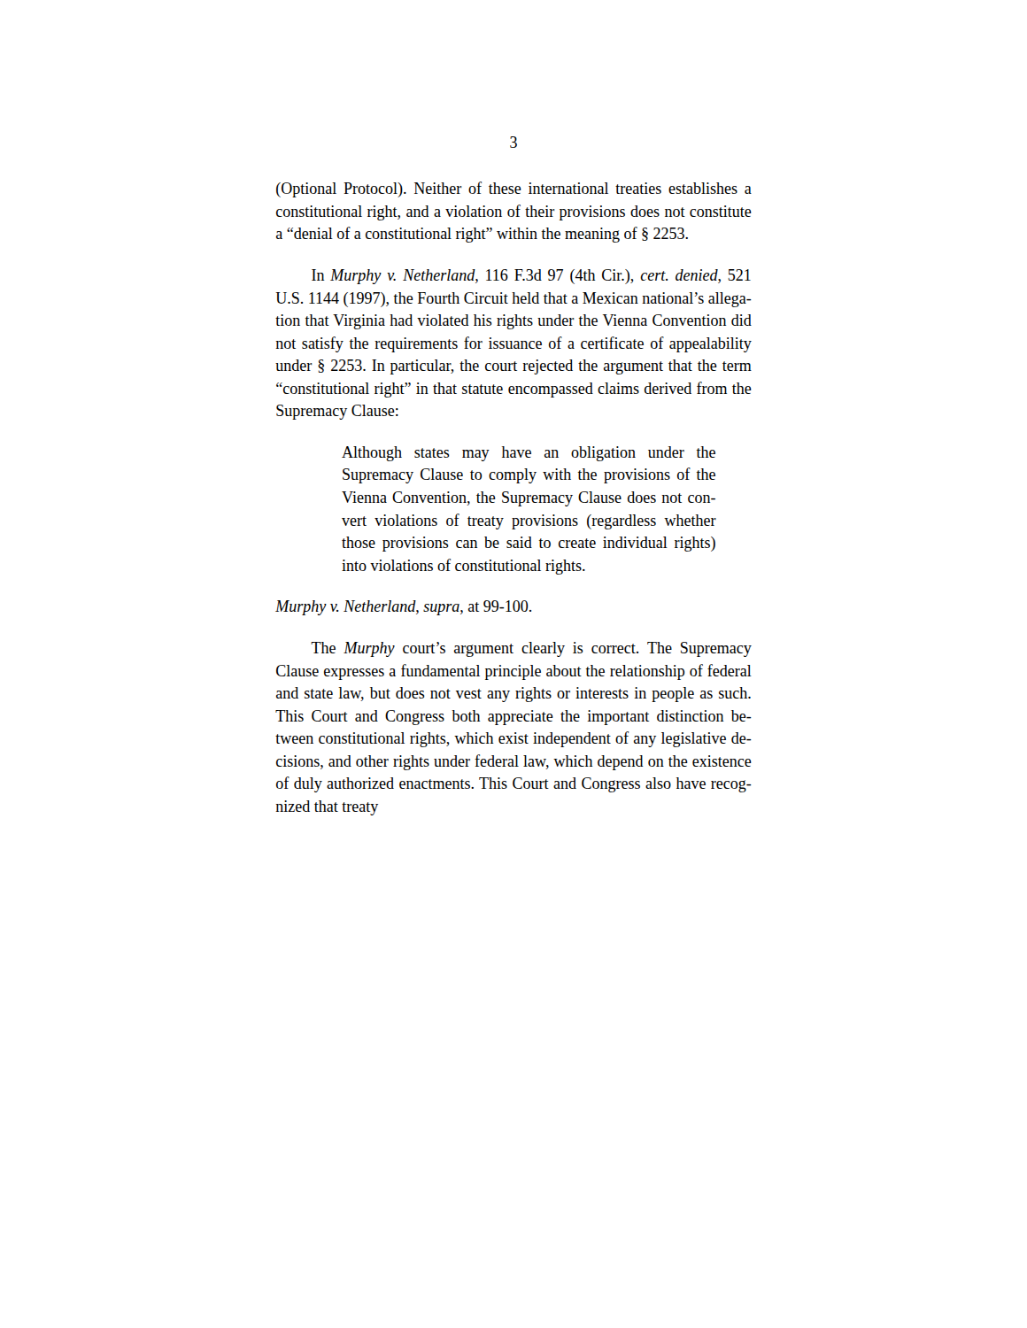3
(Optional Protocol). Neither of these international treaties establishes a constitutional right, and a violation of their provisions does not constitute a “denial of a constitutional right” within the meaning of § 2253.
In Murphy v. Netherland, 116 F.3d 97 (4th Cir.), cert. denied, 521 U.S. 1144 (1997), the Fourth Circuit held that a Mexican national’s allegation that Virginia had violated his rights under the Vienna Convention did not satisfy the requirements for issuance of a certificate of appealability under § 2253. In particular, the court rejected the argument that the term “constitutional right” in that statute encompassed claims derived from the Supremacy Clause:
Although states may have an obligation under the Supremacy Clause to comply with the provisions of the Vienna Convention, the Supremacy Clause does not convert violations of treaty provisions (regardless whether those provisions can be said to create individual rights) into violations of constitutional rights.
Murphy v. Netherland, supra, at 99-100.
The Murphy court’s argument clearly is correct. The Supremacy Clause expresses a fundamental principle about the relationship of federal and state law, but does not vest any rights or interests in people as such. This Court and Congress both appreciate the important distinction between constitutional rights, which exist independent of any legislative decisions, and other rights under federal law, which depend on the existence of duly authorized enactments. This Court and Congress also have recognized that treaty